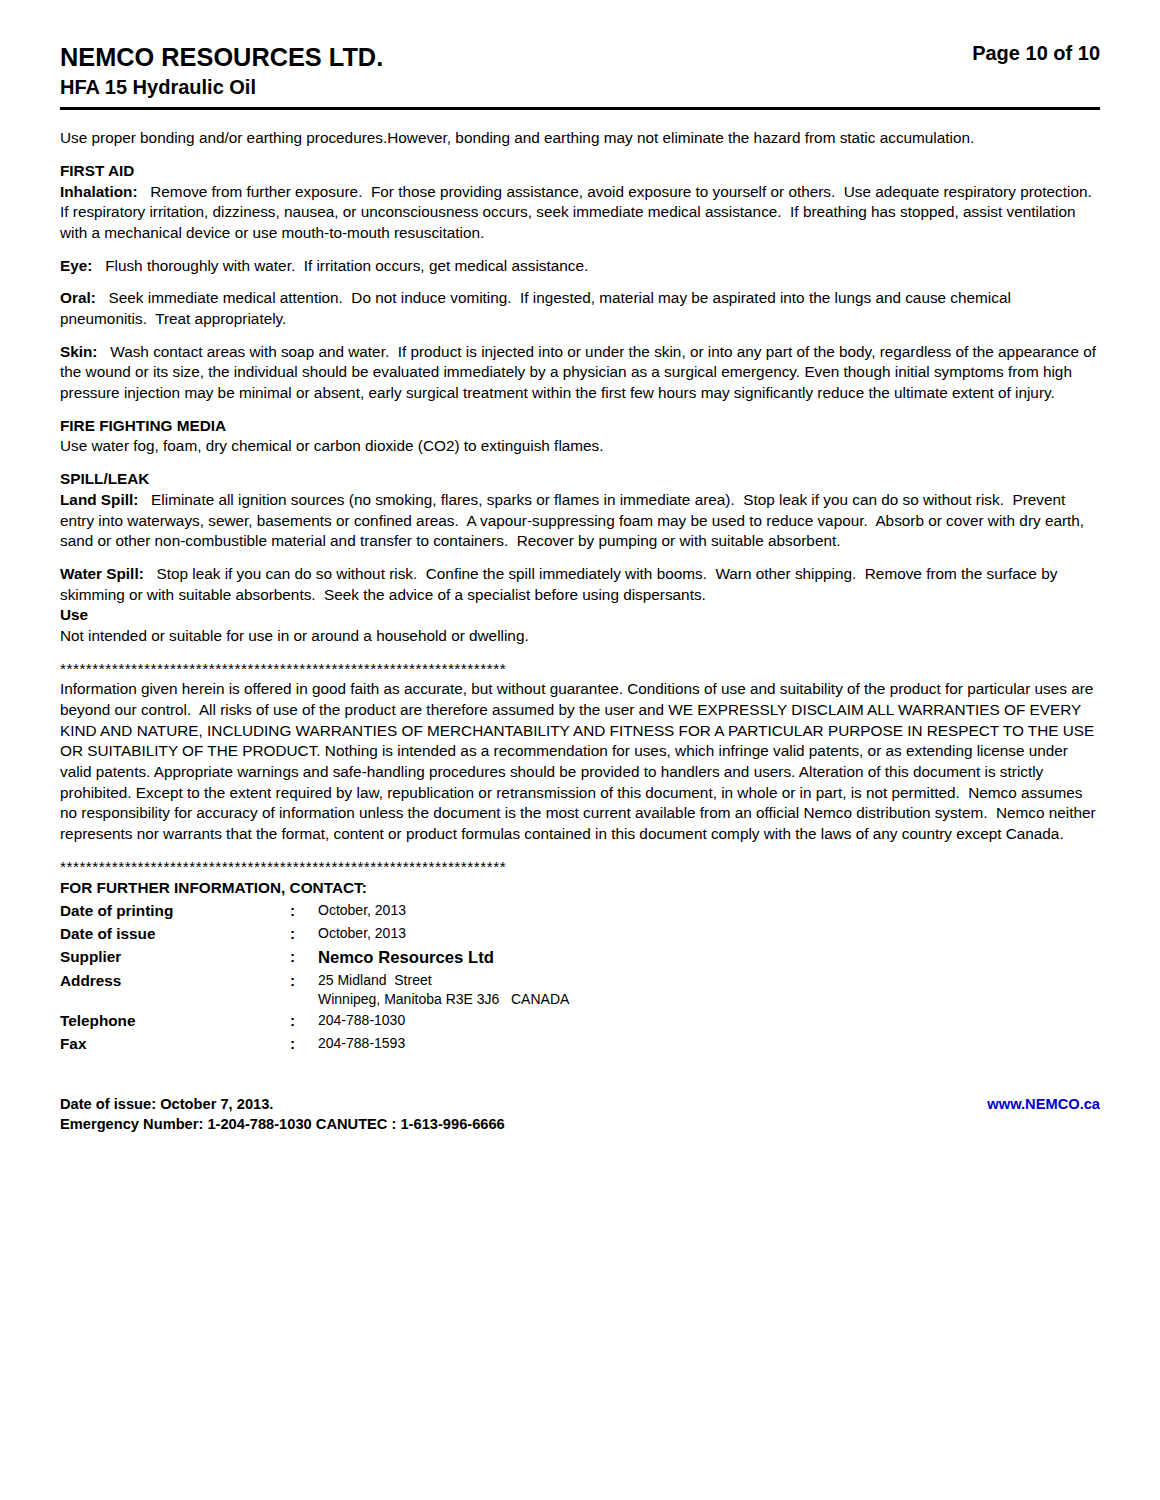Page 10 of 10
NEMCO RESOURCES LTD.
HFA 15 Hydraulic Oil
Use proper bonding and/or earthing procedures.However, bonding and earthing may not eliminate the hazard from static accumulation.
FIRST AID
Inhalation: Remove from further exposure. For those providing assistance, avoid exposure to yourself or others. Use adequate respiratory protection. If respiratory irritation, dizziness, nausea, or unconsciousness occurs, seek immediate medical assistance. If breathing has stopped, assist ventilation with a mechanical device or use mouth-to-mouth resuscitation.
Eye: Flush thoroughly with water. If irritation occurs, get medical assistance.
Oral: Seek immediate medical attention. Do not induce vomiting. If ingested, material may be aspirated into the lungs and cause chemical pneumonitis. Treat appropriately.
Skin: Wash contact areas with soap and water. If product is injected into or under the skin, or into any part of the body, regardless of the appearance of the wound or its size, the individual should be evaluated immediately by a physician as a surgical emergency. Even though initial symptoms from high pressure injection may be minimal or absent, early surgical treatment within the first few hours may significantly reduce the ultimate extent of injury.
FIRE FIGHTING MEDIA
Use water fog, foam, dry chemical or carbon dioxide (CO2) to extinguish flames.
SPILL/LEAK
Land Spill: Eliminate all ignition sources (no smoking, flares, sparks or flames in immediate area). Stop leak if you can do so without risk. Prevent entry into waterways, sewer, basements or confined areas. A vapour-suppressing foam may be used to reduce vapour. Absorb or cover with dry earth, sand or other non-combustible material and transfer to containers. Recover by pumping or with suitable absorbent.
Water Spill: Stop leak if you can do so without risk. Confine the spill immediately with booms. Warn other shipping. Remove from the surface by skimming or with suitable absorbents. Seek the advice of a specialist before using dispersants.
Use
Not intended or suitable for use in or around a household or dwelling.
*********************************************************************
Information given herein is offered in good faith as accurate, but without guarantee. Conditions of use and suitability of the product for particular uses are beyond our control. All risks of use of the product are therefore assumed by the user and WE EXPRESSLY DISCLAIM ALL WARRANTIES OF EVERY KIND AND NATURE, INCLUDING WARRANTIES OF MERCHANTABILITY AND FITNESS FOR A PARTICULAR PURPOSE IN RESPECT TO THE USE OR SUITABILITY OF THE PRODUCT. Nothing is intended as a recommendation for uses, which infringe valid patents, or as extending license under valid patents. Appropriate warnings and safe-handling procedures should be provided to handlers and users. Alteration of this document is strictly prohibited. Except to the extent required by law, republication or retransmission of this document, in whole or in part, is not permitted. Nemco assumes no responsibility for accuracy of information unless the document is the most current available from an official Nemco distribution system. Nemco neither represents nor warrants that the format, content or product formulas contained in this document comply with the laws of any country except Canada.
*********************************************************************
FOR FURTHER INFORMATION, CONTACT:
| Date of printing | : | October, 2013 |
| Date of issue | : | October, 2013 |
| Supplier | : | Nemco Resources Ltd |
| Address | : | 25 Midland Street Winnipeg, Manitoba R3E 3J6 CANADA |
| Telephone | : | 204-788-1030 |
| Fax | : | 204-788-1593 |
www.NEMCO.ca Date of issue: October 7, 2013.
Emergency Number: 1-204-788-1030 CANUTEC : 1-613-996-6666